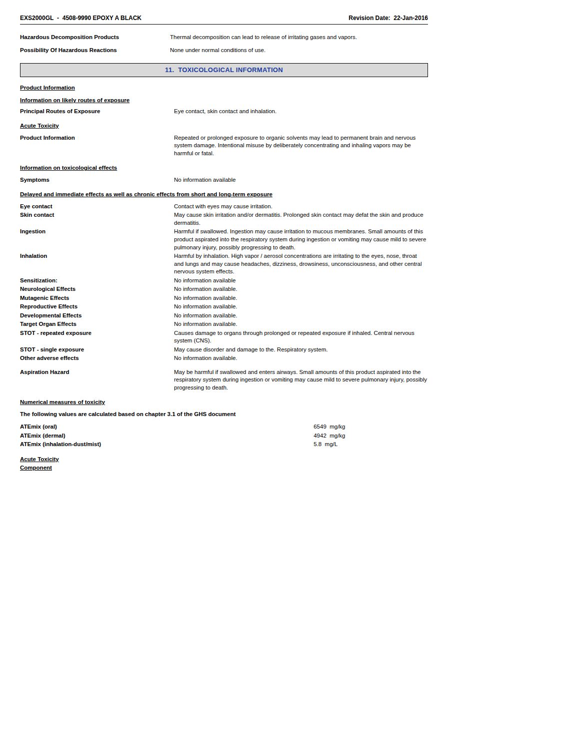EXS2000GL - 4508-9990 EPOXY A BLACK
Revision Date: 22-Jan-2016
Hazardous Decomposition Products
Thermal decomposition can lead to release of irritating gases and vapors.
Possibility Of Hazardous Reactions
None under normal conditions of use.
11. TOXICOLOGICAL INFORMATION
Product Information Information on likely routes of exposure
| Principal Routes of Exposure | Eye contact, skin contact and inhalation. |
Acute Toxicity
| Product Information | Repeated or prolonged exposure to organic solvents may lead to permanent brain and nervous system damage. Intentional misuse by deliberately concentrating and inhaling vapors may be harmful or fatal. |
Information on toxicological effects
| Symptoms | No information available |
Delayed and immediate effects as well as chronic effects from short and long-term exposure
| Eye contact | Contact with eyes may cause irritation. |
| Skin contact | May cause skin irritation and/or dermatitis. Prolonged skin contact may defat the skin and produce dermatitis. |
| Ingestion | Harmful if swallowed. Ingestion may cause irritation to mucous membranes. Small amounts of this product aspirated into the respiratory system during ingestion or vomiting may cause mild to severe pulmonary injury, possibly progressing to death. |
| Inhalation | Harmful by inhalation. High vapor / aerosol concentrations are irritating to the eyes, nose, throat and lungs and may cause headaches, dizziness, drowsiness, unconsciousness, and other central nervous system effects. |
| Sensitization: | No information available |
| Neurological Effects | No information available. |
| Mutagenic Effects | No information available. |
| Reproductive Effects | No information available. |
| Developmental Effects | No information available. |
| Target Organ Effects | No information available. |
| STOT - repeated exposure | Causes damage to organs through prolonged or repeated exposure if inhaled. Central nervous system (CNS). |
| STOT - single exposure | May cause disorder and damage to the. Respiratory system. |
| Other adverse effects | No information available. |
| Aspiration Hazard | May be harmful if swallowed and enters airways. Small amounts of this product aspirated into the respiratory system during ingestion or vomiting may cause mild to severe pulmonary injury, possibly progressing to death. |
Numerical measures of toxicity
The following values are calculated based on chapter 3.1 of the GHS document
| ATEmix (oral) | 6549 mg/kg |
| ATEmix (dermal) | 4942 mg/kg |
| ATEmix (inhalation-dust/mist) | 5.8 mg/L |
Acute Toxicity Component